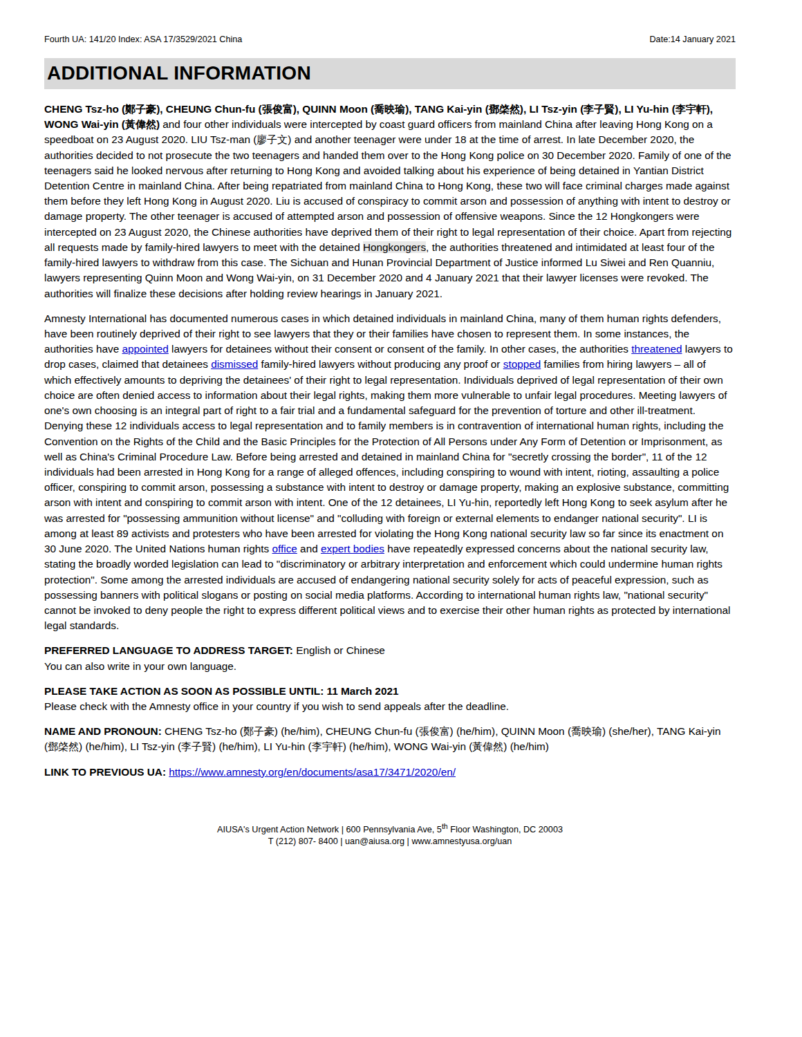Fourth UA: 141/20 Index: ASA 17/3529/2021 China
Date:14 January 2021
ADDITIONAL INFORMATION
CHENG Tsz-ho (鄭子豪), CHEUNG Chun-fu (張俊富), QUINN Moon (喬映瑜), TANG Kai-yin (鄧棨然), LI Tsz-yin (李子賢), LI Yu-hin (李宇軒), WONG Wai-yin (黃偉然) and four other individuals were intercepted by coast guard officers from mainland China after leaving Hong Kong on a speedboat on 23 August 2020. LIU Tsz-man (廖子文) and another teenager were under 18 at the time of arrest. In late December 2020, the authorities decided to not prosecute the two teenagers and handed them over to the Hong Kong police on 30 December 2020. Family of one of the teenagers said he looked nervous after returning to Hong Kong and avoided talking about his experience of being detained in Yantian District Detention Centre in mainland China. After being repatriated from mainland China to Hong Kong, these two will face criminal charges made against them before they left Hong Kong in August 2020. Liu is accused of conspiracy to commit arson and possession of anything with intent to destroy or damage property. The other teenager is accused of attempted arson and possession of offensive weapons. Since the 12 Hongkongers were intercepted on 23 August 2020, the Chinese authorities have deprived them of their right to legal representation of their choice. Apart from rejecting all requests made by family-hired lawyers to meet with the detained Hongkongers, the authorities threatened and intimidated at least four of the family-hired lawyers to withdraw from this case. The Sichuan and Hunan Provincial Department of Justice informed Lu Siwei and Ren Quanniu, lawyers representing Quinn Moon and Wong Wai-yin, on 31 December 2020 and 4 January 2021 that their lawyer licenses were revoked. The authorities will finalize these decisions after holding review hearings in January 2021.
Amnesty International has documented numerous cases in which detained individuals in mainland China, many of them human rights defenders, have been routinely deprived of their right to see lawyers that they or their families have chosen to represent them. In some instances, the authorities have appointed lawyers for detainees without their consent or consent of the family. In other cases, the authorities threatened lawyers to drop cases, claimed that detainees dismissed family-hired lawyers without producing any proof or stopped families from hiring lawyers – all of which effectively amounts to depriving the detainees' of their right to legal representation. Individuals deprived of legal representation of their own choice are often denied access to information about their legal rights, making them more vulnerable to unfair legal procedures. Meeting lawyers of one's own choosing is an integral part of right to a fair trial and a fundamental safeguard for the prevention of torture and other ill-treatment. Denying these 12 individuals access to legal representation and to family members is in contravention of international human rights, including the Convention on the Rights of the Child and the Basic Principles for the Protection of All Persons under Any Form of Detention or Imprisonment, as well as China's Criminal Procedure Law. Before being arrested and detained in mainland China for "secretly crossing the border", 11 of the 12 individuals had been arrested in Hong Kong for a range of alleged offences, including conspiring to wound with intent, rioting, assaulting a police officer, conspiring to commit arson, possessing a substance with intent to destroy or damage property, making an explosive substance, committing arson with intent and conspiring to commit arson with intent. One of the 12 detainees, LI Yu-hin, reportedly left Hong Kong to seek asylum after he was arrested for "possessing ammunition without license" and "colluding with foreign or external elements to endanger national security". LI is among at least 89 activists and protesters who have been arrested for violating the Hong Kong national security law so far since its enactment on 30 June 2020. The United Nations human rights office and expert bodies have repeatedly expressed concerns about the national security law, stating the broadly worded legislation can lead to "discriminatory or arbitrary interpretation and enforcement which could undermine human rights protection". Some among the arrested individuals are accused of endangering national security solely for acts of peaceful expression, such as possessing banners with political slogans or posting on social media platforms. According to international human rights law, "national security" cannot be invoked to deny people the right to express different political views and to exercise their other human rights as protected by international legal standards.
PREFERRED LANGUAGE TO ADDRESS TARGET: English or Chinese
You can also write in your own language.
PLEASE TAKE ACTION AS SOON AS POSSIBLE UNTIL: 11 March 2021
Please check with the Amnesty office in your country if you wish to send appeals after the deadline.
NAME AND PRONOUN: CHENG Tsz-ho (鄭子豪) (he/him), CHEUNG Chun-fu (張俊富) (he/him), QUINN Moon (喬映瑜) (she/her), TANG Kai-yin (鄧棨然) (he/him), LI Tsz-yin (李子賢) (he/him), LI Yu-hin (李宇軒) (he/him), WONG Wai-yin (黃偉然) (he/him)
LINK TO PREVIOUS UA: https://www.amnesty.org/en/documents/asa17/3471/2020/en/
AIUSA's Urgent Action Network | 600 Pennsylvania Ave, 5th Floor Washington, DC 20003
T (212) 807- 8400 | uan@aiusa.org | www.amnestyusa.org/uan